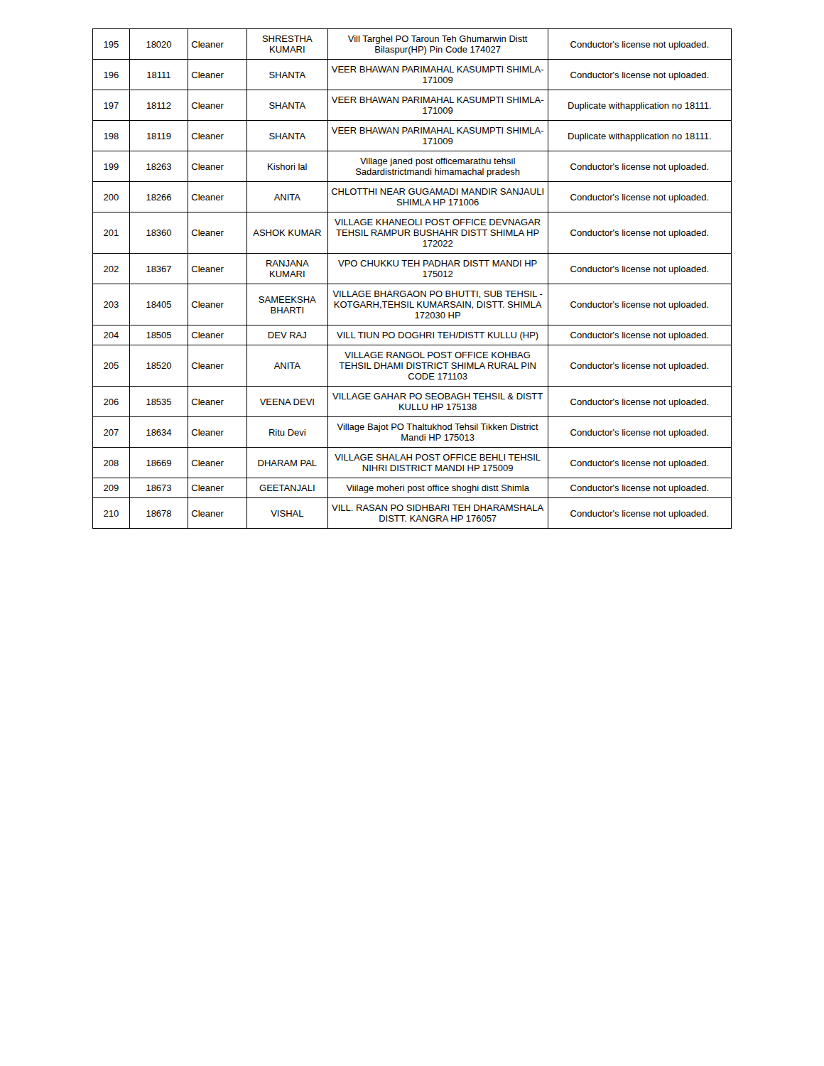| 195 | 18020 | Cleaner | SHRESTHA KUMARI | Vill Targhel PO Taroun Teh Ghumarwin Distt Bilaspur(HP) Pin Code 174027 | Conductor's license not uploaded. |
| 196 | 18111 | Cleaner | SHANTA | VEER BHAWAN PARIMAHAL KASUMPTI SHIMLA-171009 | Conductor's license not uploaded. |
| 197 | 18112 | Cleaner | SHANTA | VEER BHAWAN PARIMAHAL KASUMPTI SHIMLA-171009 | Duplicate withapplication no 18111. |
| 198 | 18119 | Cleaner | SHANTA | VEER BHAWAN PARIMAHAL KASUMPTI SHIMLA-171009 | Duplicate withapplication no 18111. |
| 199 | 18263 | Cleaner | Kishori lal | Village janed post officemarathu tehsil Sadardistrictmandi himamachal pradesh | Conductor's license not uploaded. |
| 200 | 18266 | Cleaner | ANITA | CHLOTTHI NEAR GUGAMADI MANDIR SANJAULI SHIMLA HP 171006 | Conductor's license not uploaded. |
| 201 | 18360 | Cleaner | ASHOK KUMAR | VILLAGE KHANEOLI POST OFFICE DEVNAGAR TEHSIL RAMPUR BUSHAHR DISTT SHIMLA HP 172022 | Conductor's license not uploaded. |
| 202 | 18367 | Cleaner | RANJANA KUMARI | VPO CHUKKU TEH PADHAR DISTT MANDI HP 175012 | Conductor's license not uploaded. |
| 203 | 18405 | Cleaner | SAMEEKSHA BHARTI | VILLAGE BHARGAON PO BHUTTI, SUB TEHSIL - KOTGARH,TEHSIL KUMARSAIN, DISTT. SHIMLA 172030 HP | Conductor's license not uploaded. |
| 204 | 18505 | Cleaner | DEV RAJ | VILL TIUN PO DOGHRI TEH/DISTT KULLU (HP) | Conductor's license not uploaded. |
| 205 | 18520 | Cleaner | ANITA | VILLAGE RANGOL POST OFFICE KOHBAG TEHSIL DHAMI DISTRICT SHIMLA RURAL PIN CODE 171103 | Conductor's license not uploaded. |
| 206 | 18535 | Cleaner | VEENA DEVI | VILLAGE GAHAR PO SEOBAGH TEHSIL & DISTT KULLU HP 175138 | Conductor's license not uploaded. |
| 207 | 18634 | Cleaner | Ritu Devi | Village Bajot PO Thaltukhod Tehsil Tikken District Mandi HP 175013 | Conductor's license not uploaded. |
| 208 | 18669 | Cleaner | DHARAM PAL | VILLAGE SHALAH POST OFFICE BEHLI TEHSIL NIHRI DISTRICT MANDI HP 175009 | Conductor's license not uploaded. |
| 209 | 18673 | Cleaner | GEETANJALI | Viilage moheri post office shoghi distt Shimla | Conductor's license not uploaded. |
| 210 | 18678 | Cleaner | VISHAL | VILL. RASAN PO SIDHBARI TEH DHARAMSHALA DISTT. KANGRA HP 176057 | Conductor's license not uploaded. |